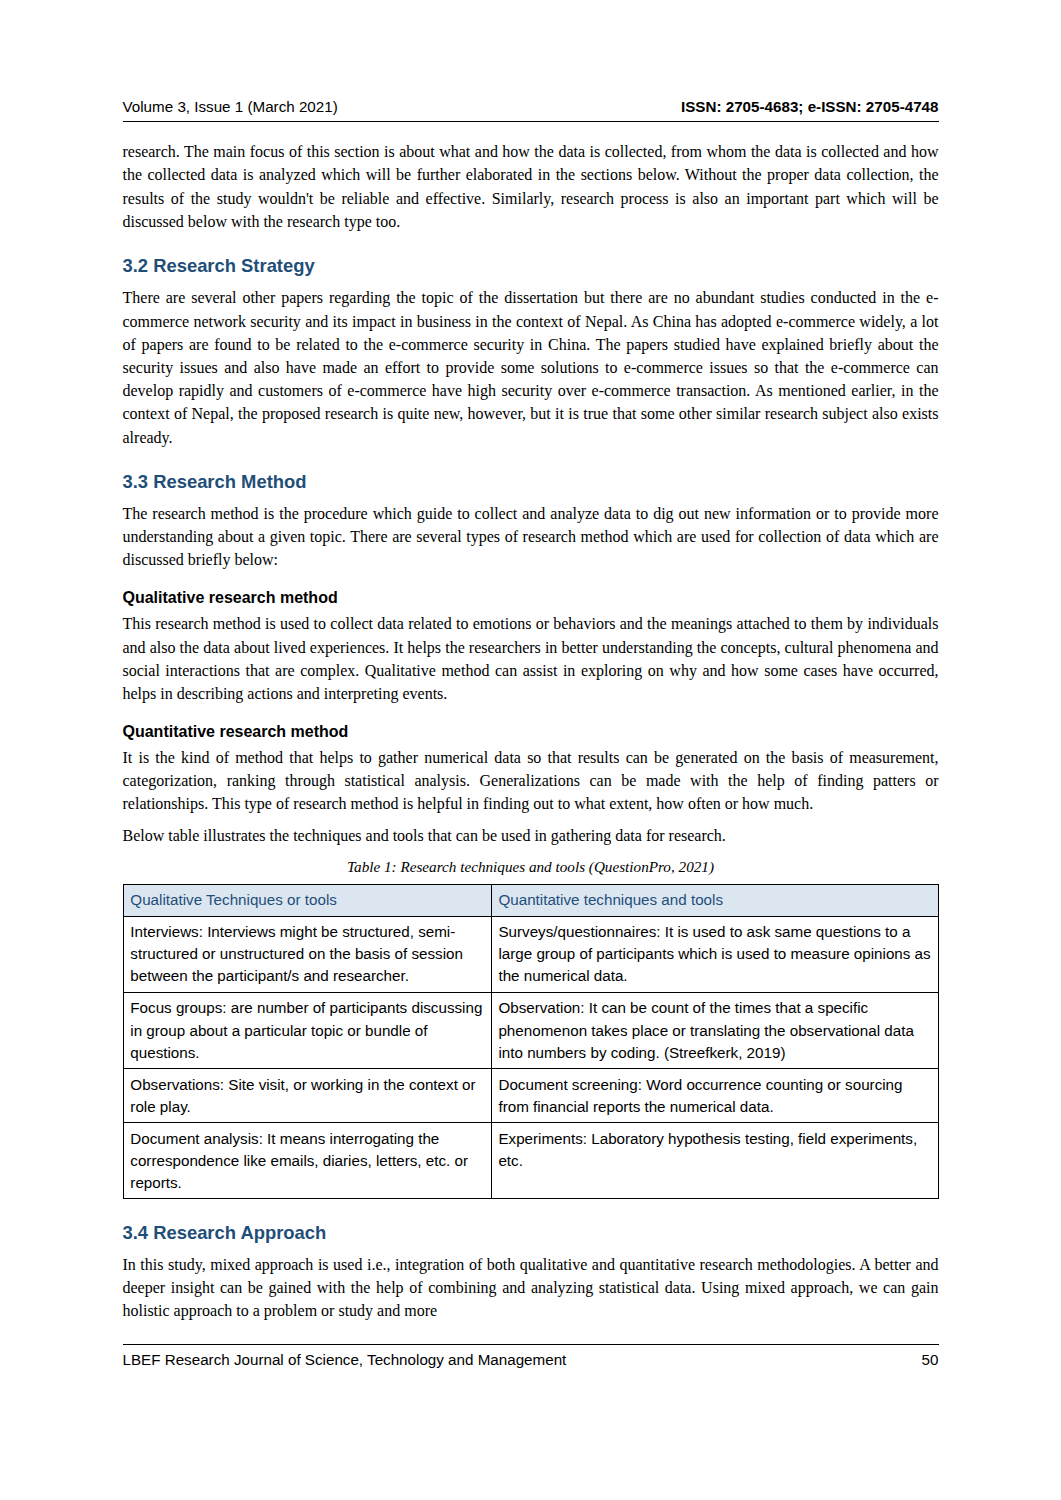Volume 3, Issue 1 (March 2021) ISSN: 2705-4683; e-ISSN: 2705-4748
research. The main focus of this section is about what and how the data is collected, from whom the data is collected and how the collected data is analyzed which will be further elaborated in the sections below. Without the proper data collection, the results of the study wouldn't be reliable and effective. Similarly, research process is also an important part which will be discussed below with the research type too.
3.2 Research Strategy
There are several other papers regarding the topic of the dissertation but there are no abundant studies conducted in the e-commerce network security and its impact in business in the context of Nepal. As China has adopted e-commerce widely, a lot of papers are found to be related to the e-commerce security in China. The papers studied have explained briefly about the security issues and also have made an effort to provide some solutions to e-commerce issues so that the e-commerce can develop rapidly and customers of e-commerce have high security over e-commerce transaction. As mentioned earlier, in the context of Nepal, the proposed research is quite new, however, but it is true that some other similar research subject also exists already.
3.3 Research Method
The research method is the procedure which guide to collect and analyze data to dig out new information or to provide more understanding about a given topic. There are several types of research method which are used for collection of data which are discussed briefly below:
Qualitative research method
This research method is used to collect data related to emotions or behaviors and the meanings attached to them by individuals and also the data about lived experiences. It helps the researchers in better understanding the concepts, cultural phenomena and social interactions that are complex. Qualitative method can assist in exploring on why and how some cases have occurred, helps in describing actions and interpreting events.
Quantitative research method
It is the kind of method that helps to gather numerical data so that results can be generated on the basis of measurement, categorization, ranking through statistical analysis. Generalizations can be made with the help of finding patters or relationships. This type of research method is helpful in finding out to what extent, how often or how much.
Below table illustrates the techniques and tools that can be used in gathering data for research.
Table 1: Research techniques and tools (QuestionPro, 2021)
| Qualitative Techniques or tools | Quantitative techniques and tools |
| --- | --- |
| Interviews: Interviews might be structured, semi-structured or unstructured on the basis of session between the participant/s and researcher. | Surveys/questionnaires: It is used to ask same questions to a large group of participants which is used to measure opinions as the numerical data. |
| Focus groups: are number of participants discussing in group about a particular topic or bundle of questions. | Observation: It can be count of the times that a specific phenomenon takes place or translating the observational data into numbers by coding. (Streefkerk, 2019) |
| Observations: Site visit, or working in the context or role play. | Document screening: Word occurrence counting or sourcing from financial reports the numerical data. |
| Document analysis: It means interrogating the correspondence like emails, diaries, letters, etc. or reports. | Experiments: Laboratory hypothesis testing, field experiments, etc. |
3.4 Research Approach
In this study, mixed approach is used i.e., integration of both qualitative and quantitative research methodologies. A better and deeper insight can be gained with the help of combining and analyzing statistical data. Using mixed approach, we can gain holistic approach to a problem or study and more
LBEF Research Journal of Science, Technology and Management 50